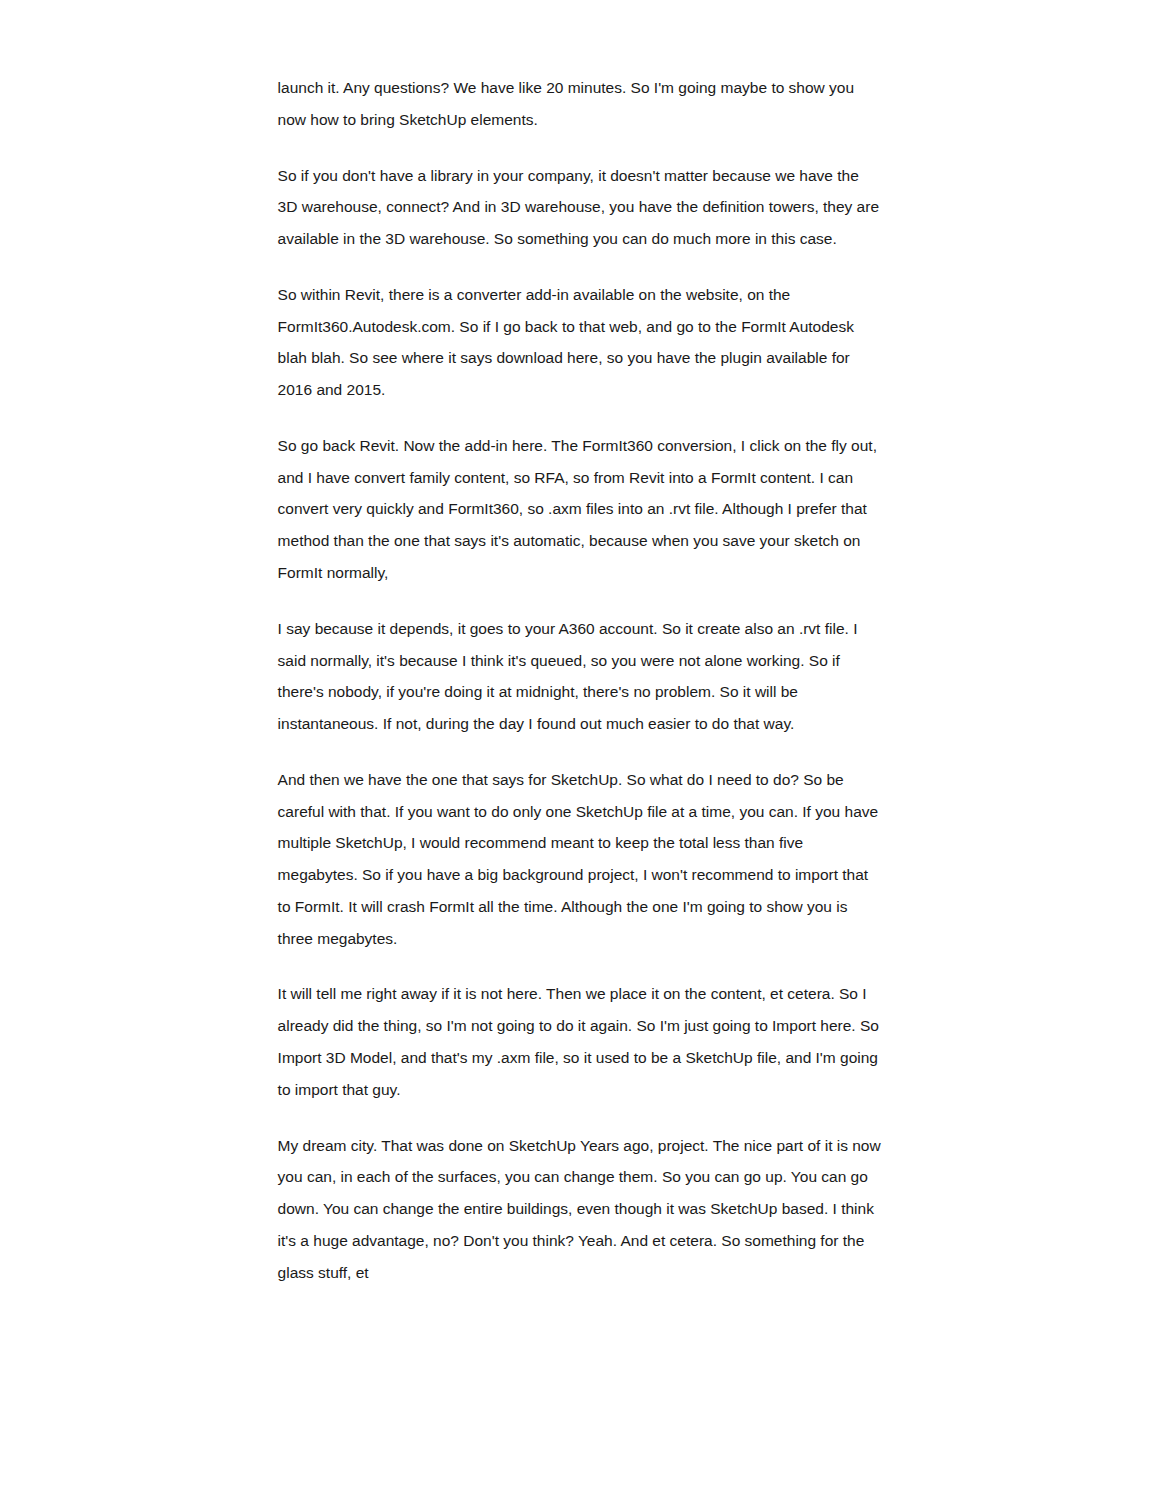launch it. Any questions? We have like 20 minutes. So I'm going maybe to show you now how to bring SketchUp elements.
So if you don't have a library in your company, it doesn't matter because we have the 3D warehouse, connect? And in 3D warehouse, you have the definition towers, they are available in the 3D warehouse. So something you can do much more in this case.
So within Revit, there is a converter add-in available on the website, on the FormIt360.Autodesk.com. So if I go back to that web, and go to the FormIt Autodesk blah blah. So see where it says download here, so you have the plugin available for 2016 and 2015.
So go back Revit. Now the add-in here. The FormIt360 conversion, I click on the fly out, and I have convert family content, so RFA, so from Revit into a FormIt content. I can convert very quickly and FormIt360, so .axm files into an .rvt file. Although I prefer that method than the one that says it's automatic, because when you save your sketch on FormIt normally,
I say because it depends, it goes to your A360 account. So it create also an .rvt file. I said normally, it's because I think it's queued, so you were not alone working. So if there's nobody, if you're doing it at midnight, there's no problem. So it will be instantaneous. If not, during the day I found out much easier to do that way.
And then we have the one that says for SketchUp. So what do I need to do? So be careful with that. If you want to do only one SketchUp file at a time, you can. If you have multiple SketchUp, I would recommend meant to keep the total less than five megabytes. So if you have a big background project, I won't recommend to import that to FormIt. It will crash FormIt all the time. Although the one I'm going to show you is three megabytes.
It will tell me right away if it is not here. Then we place it on the content, et cetera. So I already did the thing, so I'm not going to do it again. So I'm just going to Import here. So Import 3D Model, and that's my .axm file, so it used to be a SketchUp file, and I'm going to import that guy.
My dream city. That was done on SketchUp Years ago, project. The nice part of it is now you can, in each of the surfaces, you can change them. So you can go up. You can go down. You can change the entire buildings, even though it was SketchUp based. I think it's a huge advantage, no? Don't you think? Yeah. And et cetera. So something for the glass stuff, et